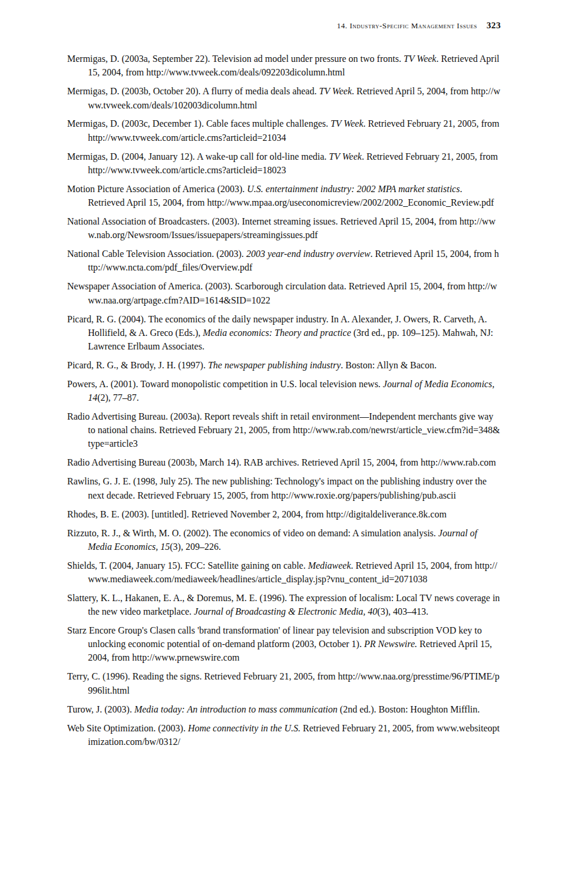14. Industry-Specific Management Issues 323
Mermigas, D. (2003a, September 22). Television ad model under pressure on two fronts. TV Week. Retrieved April 15, 2004, from http://www.tvweek.com/deals/092203dicolumn.html
Mermigas, D. (2003b, October 20). A flurry of media deals ahead. TV Week. Retrieved April 5, 2004, from http://www.tvweek.com/deals/102003dicolumn.html
Mermigas, D. (2003c, December 1). Cable faces multiple challenges. TV Week. Retrieved February 21, 2005, from http://www.tvweek.com/article.cms?articleid=21034
Mermigas, D. (2004, January 12). A wake-up call for old-line media. TV Week. Retrieved February 21, 2005, from http://www.tvweek.com/article.cms?articleid=18023
Motion Picture Association of America (2003). U.S. entertainment industry: 2002 MPA market statistics. Retrieved April 15, 2004, from http://www.mpaa.org/useconomicreview/2002/2002_Economic_Review.pdf
National Association of Broadcasters. (2003). Internet streaming issues. Retrieved April 15, 2004, from http://www.nab.org/Newsroom/Issues/issuepapers/streamingissues.pdf
National Cable Television Association. (2003). 2003 year-end industry overview. Retrieved April 15, 2004, from http://www.ncta.com/pdf_files/Overview.pdf
Newspaper Association of America. (2003). Scarborough circulation data. Retrieved April 15, 2004, from http://www.naa.org/artpage.cfm?AID=1614&SID=1022
Picard, R. G. (2004). The economics of the daily newspaper industry. In A. Alexander, J. Owers, R. Carveth, A. Hollifield, & A. Greco (Eds.), Media economics: Theory and practice (3rd ed., pp. 109–125). Mahwah, NJ: Lawrence Erlbaum Associates.
Picard, R. G., & Brody, J. H. (1997). The newspaper publishing industry. Boston: Allyn & Bacon.
Powers, A. (2001). Toward monopolistic competition in U.S. local television news. Journal of Media Economics, 14(2), 77–87.
Radio Advertising Bureau. (2003a). Report reveals shift in retail environment—Independent merchants give way to national chains. Retrieved February 21, 2005, from http://www.rab.com/newrst/article_view.cfm?id=348&type=article3
Radio Advertising Bureau (2003b, March 14). RAB archives. Retrieved April 15, 2004, from http://www.rab.com
Rawlins, G. J. E. (1998, July 25). The new publishing: Technology's impact on the publishing industry over the next decade. Retrieved February 15, 2005, from http://www.roxie.org/papers/publishing/pub.ascii
Rhodes, B. E. (2003). [untitled]. Retrieved November 2, 2004, from http://digitaldeliverance.8k.com
Rizzuto, R. J., & Wirth, M. O. (2002). The economics of video on demand: A simulation analysis. Journal of Media Economics, 15(3), 209–226.
Shields, T. (2004, January 15). FCC: Satellite gaining on cable. Mediaweek. Retrieved April 15, 2004, from http://www.mediaweek.com/mediaweek/headlines/article_display.jsp?vnu_content_id=2071038
Slattery, K. L., Hakanen, E. A., & Doremus, M. E. (1996). The expression of localism: Local TV news coverage in the new video marketplace. Journal of Broadcasting & Electronic Media, 40(3), 403–413.
Starz Encore Group's Clasen calls 'brand transformation' of linear pay television and subscription VOD key to unlocking economic potential of on-demand platform (2003, October 1). PR Newswire. Retrieved April 15, 2004, from http://www.prnewswire.com
Terry, C. (1996). Reading the signs. Retrieved February 21, 2005, from http://www.naa.org/presstime/96/PTIME/p996lit.html
Turow, J. (2003). Media today: An introduction to mass communication (2nd ed.). Boston: Houghton Mifflin.
Web Site Optimization. (2003). Home connectivity in the U.S. Retrieved February 21, 2005, from www.websiteoptimization.com/bw/0312/